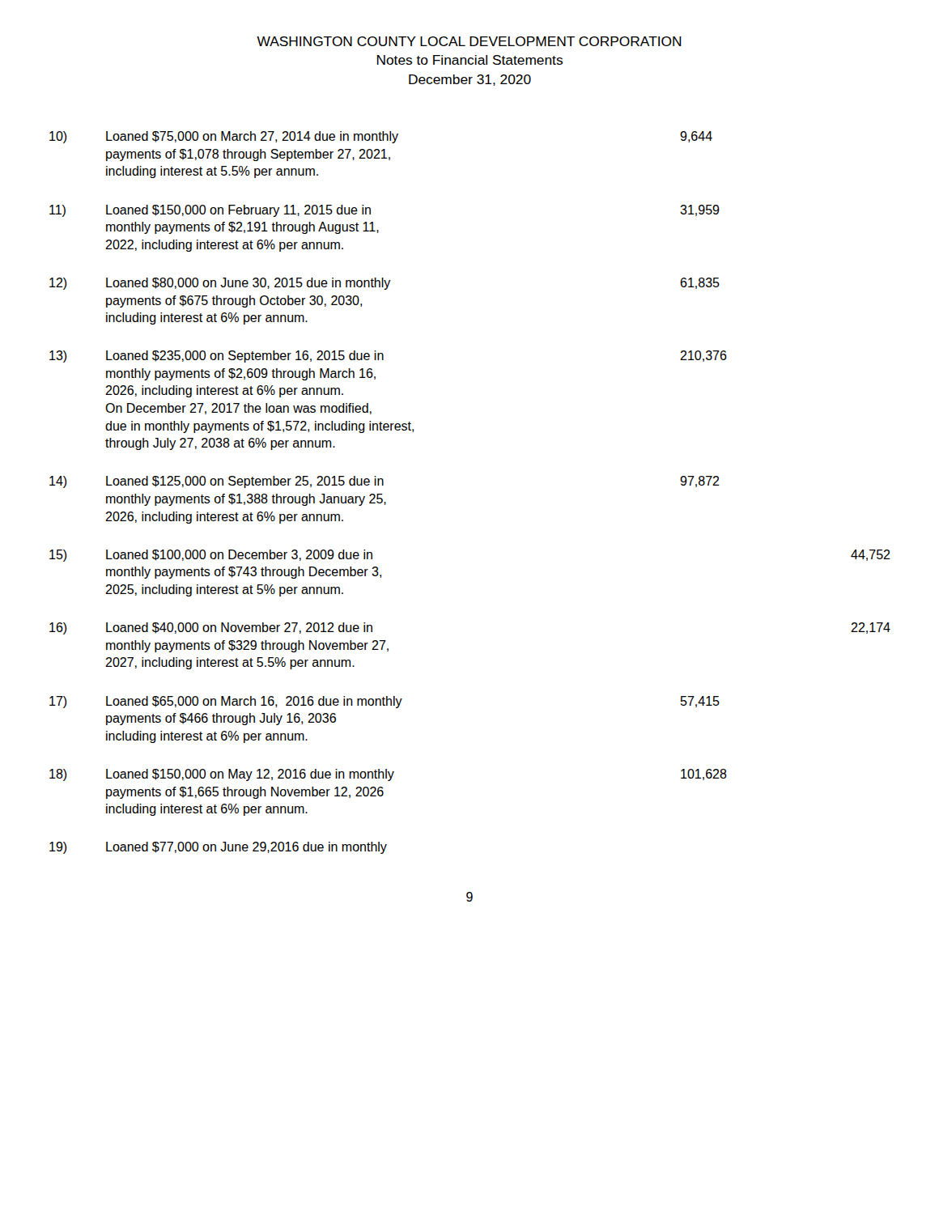WASHINGTON COUNTY LOCAL DEVELOPMENT CORPORATION
Notes to Financial Statements
December 31, 2020
| 10) | Loaned $75,000 on March 27, 2014 due in monthly payments of $1,078 through September 27, 2021, including interest at 5.5% per annum. | 9,644 | |
| 11) | Loaned $150,000 on February 11, 2015 due in monthly payments of $2,191 through August 11, 2022, including interest at 6% per annum. | 31,959 | |
| 12) | Loaned $80,000 on June 30, 2015 due in monthly payments of $675 through October 30, 2030, including interest at 6% per annum. | 61,835 | |
| 13) | Loaned $235,000 on September 16, 2015 due in monthly payments of $2,609 through March 16, 2026, including interest at 6% per annum. On December 27, 2017 the loan was modified, due in monthly payments of $1,572, including interest, through July 27, 2038 at 6% per annum. | 210,376 | |
| 14) | Loaned $125,000 on September 25, 2015 due in monthly payments of $1,388 through January 25, 2026, including interest at 6% per annum. | 97,872 | |
| 15) | Loaned $100,000 on December 3, 2009 due in monthly payments of $743 through December 3, 2025, including interest at 5% per annum. | | 44,752 |
| 16) | Loaned $40,000 on November 27, 2012 due in monthly payments of $329 through November 27, 2027, including interest at 5.5% per annum. | | 22,174 |
| 17) | Loaned $65,000 on March 16, 2016 due in monthly payments of $466 through July 16, 2036 including interest at 6% per annum. | 57,415 | |
| 18) | Loaned $150,000 on May 12, 2016 due in monthly payments of $1,665 through November 12, 2026 including interest at 6% per annum. | 101,628 | |
| 19) | Loaned $77,000 on June 29,2016 due in monthly | | |
9